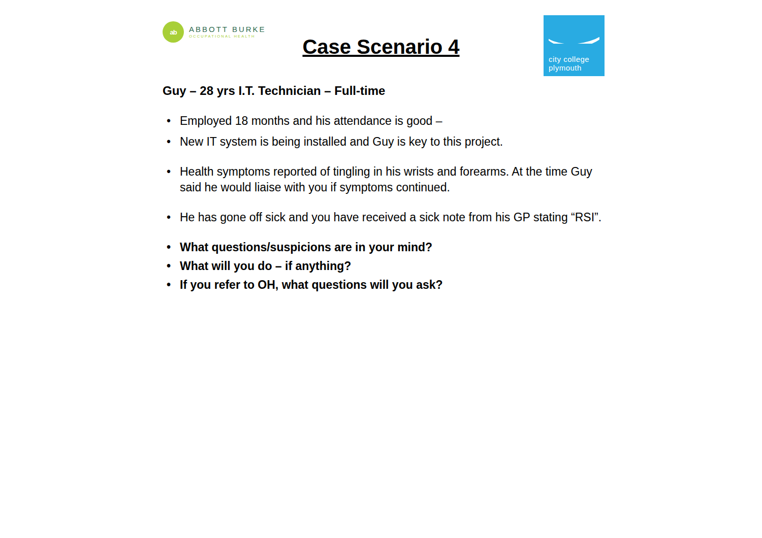ab
ABBOTT BURKE
OCCUPATIONAL HEALTH
city college
plymouth
Case Scenario 4
Guy – 28 yrs I.T. Technician – Full-time
Employed 18 months and his attendance is good –
New IT system is being installed and Guy is key to this project.
Health symptoms reported of tingling in his wrists and forearms. At the time Guy said he would liaise with you if symptoms continued.
He has gone off sick and you have received a sick note from his GP stating “RSI”.
What questions/suspicions are in your mind?
What will you do – if anything?
If you refer to OH, what questions will you ask?